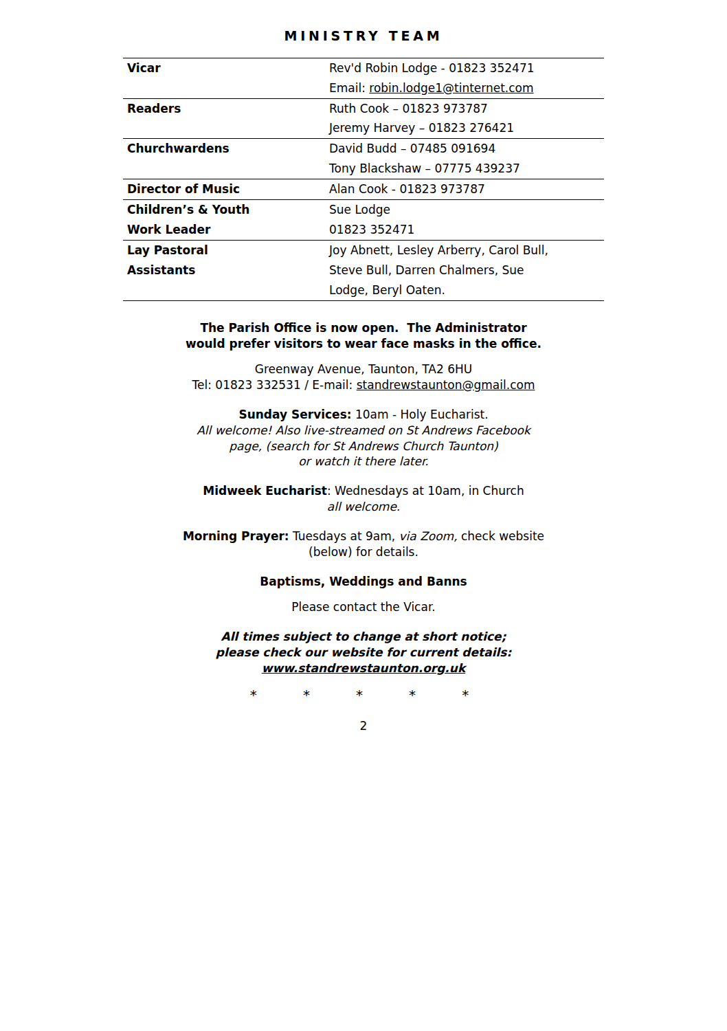MINISTRY TEAM
| Vicar | Rev'd Robin Lodge - 01823 352471 |
| | Email: robin.lodge1@tinternet.com |
| Readers | Ruth Cook – 01823 973787 |
| | Jeremy Harvey – 01823 276421 |
| Churchwardens | David Budd – 07485 091694 |
| | Tony Blackshaw – 07775 439237 |
| Director of Music | Alan Cook - 01823 973787 |
| Children’s & Youth | Sue Lodge |
| Work Leader | 01823 352471 |
| Lay Pastoral | Joy Abnett, Lesley Arberry, Carol Bull, |
| Assistants | Steve Bull, Darren Chalmers, Sue |
| | Lodge, Beryl Oaten. |
The Parish Office is now open. The Administrator
would prefer visitors to wear face masks in the office.
Greenway Avenue, Taunton, TA2 6HU
Tel: 01823 332531 / E-mail: standrewstaunton@gmail.com
Sunday Services: 10am - Holy Eucharist.
All welcome! Also live-streamed on St Andrews Facebook
page, (search for St Andrews Church Taunton)
or watch it there later.
Midweek Eucharist: Wednesdays at 10am, in Church
all welcome.
Morning Prayer: Tuesdays at 9am, via Zoom, check website
(below) for details.
Baptisms, Weddings and Banns
Please contact the Vicar.
All times subject to change at short notice;
please check our website for current details:
www.standrewstaunton.org.uk
* * * * *
2